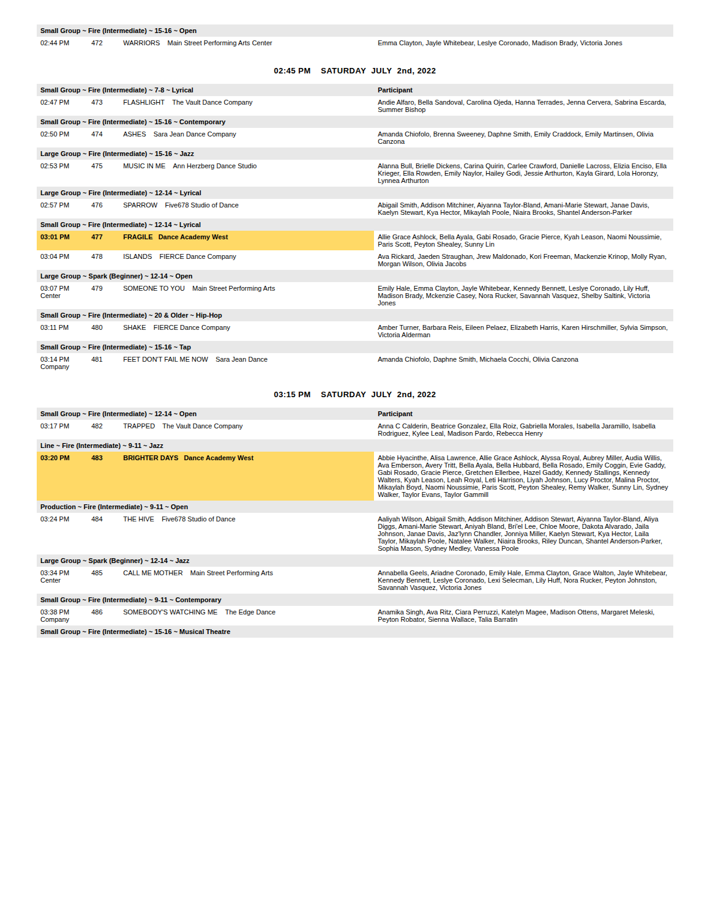| Small Group ~ Fire (Intermediate) ~ 15-16 ~ Open | |
| 02:44 PM | 472 | WARRIORS Main Street Performing Arts Center | Emma Clayton, Jayle Whitebear, Leslye Coronado, Madison Brady, Victoria Jones |
02:45 PM SATURDAY JULY 2nd, 2022
| Small Group ~ Fire (Intermediate) ~ 7-8 ~ Lyrical | Participant |
| 02:47 PM | 473 | FLASHLIGHT The Vault Dance Company | Andie Alfaro, Bella Sandoval, Carolina Ojeda, Hanna Terrades, Jenna Cervera, Sabrina Escarda, Summer Bishop |
| Small Group ~ Fire (Intermediate) ~ 15-16 ~ Contemporary |
| 02:50 PM | 474 | ASHES Sara Jean Dance Company | Amanda Chiofolo, Brenna Sweeney, Daphne Smith, Emily Craddock, Emily Martinsen, Olivia Canzona |
| Large Group ~ Fire (Intermediate) ~ 15-16 ~ Jazz |
| 02:53 PM | 475 | MUSIC IN ME Ann Herzberg Dance Studio | Alanna Bull, Brielle Dickens, Carina Quirin, Carlee Crawford, Danielle Lacross, Elizia Enciso, Ella Krieger, Ella Rowden, Emily Naylor, Hailey Godi, Jessie Arthurton, Kayla Girard, Lola Horonzy, Lynnea Arthurton |
| Large Group ~ Fire (Intermediate) ~ 12-14 ~ Lyrical |
| 02:57 PM | 476 | SPARROW Five678 Studio of Dance | Abigail Smith, Addison Mitchiner, Aiyanna Taylor-Bland, Amani-Marie Stewart, Janae Davis, Kaelyn Stewart, Kya Hector, Mikaylah Poole, Niaira Brooks, Shantel Anderson-Parker |
| Small Group ~ Fire (Intermediate) ~ 12-14 ~ Lyrical |
| 03:01 PM | 477 | FRAGILE Dance Academy West | Allie Grace Ashlock, Bella Ayala, Gabi Rosado, Gracie Pierce, Kyah Leason, Naomi Noussimie, Paris Scott, Peyton Shealey, Sunny Lin |
| 03:04 PM | 478 | ISLANDS FIERCE Dance Company | Ava Rickard, Jaeden Straughan, Jrew Maldonado, Kori Freeman, Mackenzie Krinop, Molly Ryan, Morgan Wilson, Olivia Jacobs |
| Large Group ~ Spark (Beginner) ~ 12-14 ~ Open |
| 03:07 PM Center | 479 | SOMEONE TO YOU Main Street Performing Arts | Emily Hale, Emma Clayton, Jayle Whitebear, Kennedy Bennett, Leslye Coronado, Lily Huff, Madison Brady, Mckenzie Casey, Nora Rucker, Savannah Vasquez, Shelby Saltink, Victoria Jones |
| Small Group ~ Fire (Intermediate) ~ 20 & Older ~ Hip-Hop |
| 03:11 PM | 480 | SHAKE FIERCE Dance Company | Amber Turner, Barbara Reis, Eileen Pelaez, Elizabeth Harris, Karen Hirschmiller, Sylvia Simpson, Victoria Alderman |
| Small Group ~ Fire (Intermediate) ~ 15-16 ~ Tap |
| 03:14 PM Company | 481 | FEET DON'T FAIL ME NOW Sara Jean Dance | Amanda Chiofolo, Daphne Smith, Michaela Cocchi, Olivia Canzona |
03:15 PM SATURDAY JULY 2nd, 2022
| Small Group ~ Fire (Intermediate) ~ 12-14 ~ Open | Participant |
| 03:17 PM | 482 | TRAPPED The Vault Dance Company | Anna C Calderin, Beatrice Gonzalez, Ella Roiz, Gabriella Morales, Isabella Jaramillo, Isabella Rodriguez, Kylee Leal, Madison Pardo, Rebecca Henry |
| Line ~ Fire (Intermediate) ~ 9-11 ~ Jazz |
| 03:20 PM | 483 | BRIGHTER DAYS Dance Academy West | Abbie Hyacinthe, Alisa Lawrence, Allie Grace Ashlock, Alyssa Royal, Aubrey Miller, Audia Willis, Ava Emberson, Avery Tritt, Bella Ayala, Bella Hubbard, Bella Rosado, Emily Coggin, Evie Gaddy, Gabi Rosado, Gracie Pierce, Gretchen Ellerbee, Hazel Gaddy, Kennedy Stallings, Kennedy Walters, Kyah Leason, Leah Royal, Leti Harrison, Liyah Johnson, Lucy Proctor, Malina Proctor, Mikaylah Boyd, Naomi Noussimie, Paris Scott, Peyton Shealey, Remy Walker, Sunny Lin, Sydney Walker, Taylor Evans, Taylor Gammill |
| Production ~ Fire (Intermediate) ~ 9-11 ~ Open |
| 03:24 PM | 484 | THE HIVE Five678 Studio of Dance | Aaliyah Wilson, Abigail Smith, Addison Mitchiner, Addison Stewart, Aiyanna Taylor-Bland, Aliya Diggs, Amani-Marie Stewart, Aniyah Bland, Bri'el Lee, Chloe Moore, Dakota Alvarado, Jaila Johnson, Janae Davis, Jaz'lynn Chandler, Jonniya Miller, Kaelyn Stewart, Kya Hector, Laila Taylor, Mikaylah Poole, Natalee Walker, Niaira Brooks, Riley Duncan, Shantel Anderson-Parker, Sophia Mason, Sydney Medley, Vanessa Poole |
| Large Group ~ Spark (Beginner) ~ 12-14 ~ Jazz |
| 03:34 PM Center | 485 | CALL ME MOTHER Main Street Performing Arts | Annabella Geels, Ariadne Coronado, Emily Hale, Emma Clayton, Grace Walton, Jayle Whitebear, Kennedy Bennett, Leslye Coronado, Lexi Selecman, Lily Huff, Nora Rucker, Peyton Johnston, Savannah Vasquez, Victoria Jones |
| Small Group ~ Fire (Intermediate) ~ 9-11 ~ Contemporary |
| 03:38 PM Company | 486 | SOMEBODY'S WATCHING ME The Edge Dance | Anamika Singh, Ava Ritz, Ciara Perruzzi, Katelyn Magee, Madison Ottens, Margaret Meleski, Peyton Robator, Sienna Wallace, Talia Barratin |
| Small Group ~ Fire (Intermediate) ~ 15-16 ~ Musical Theatre |